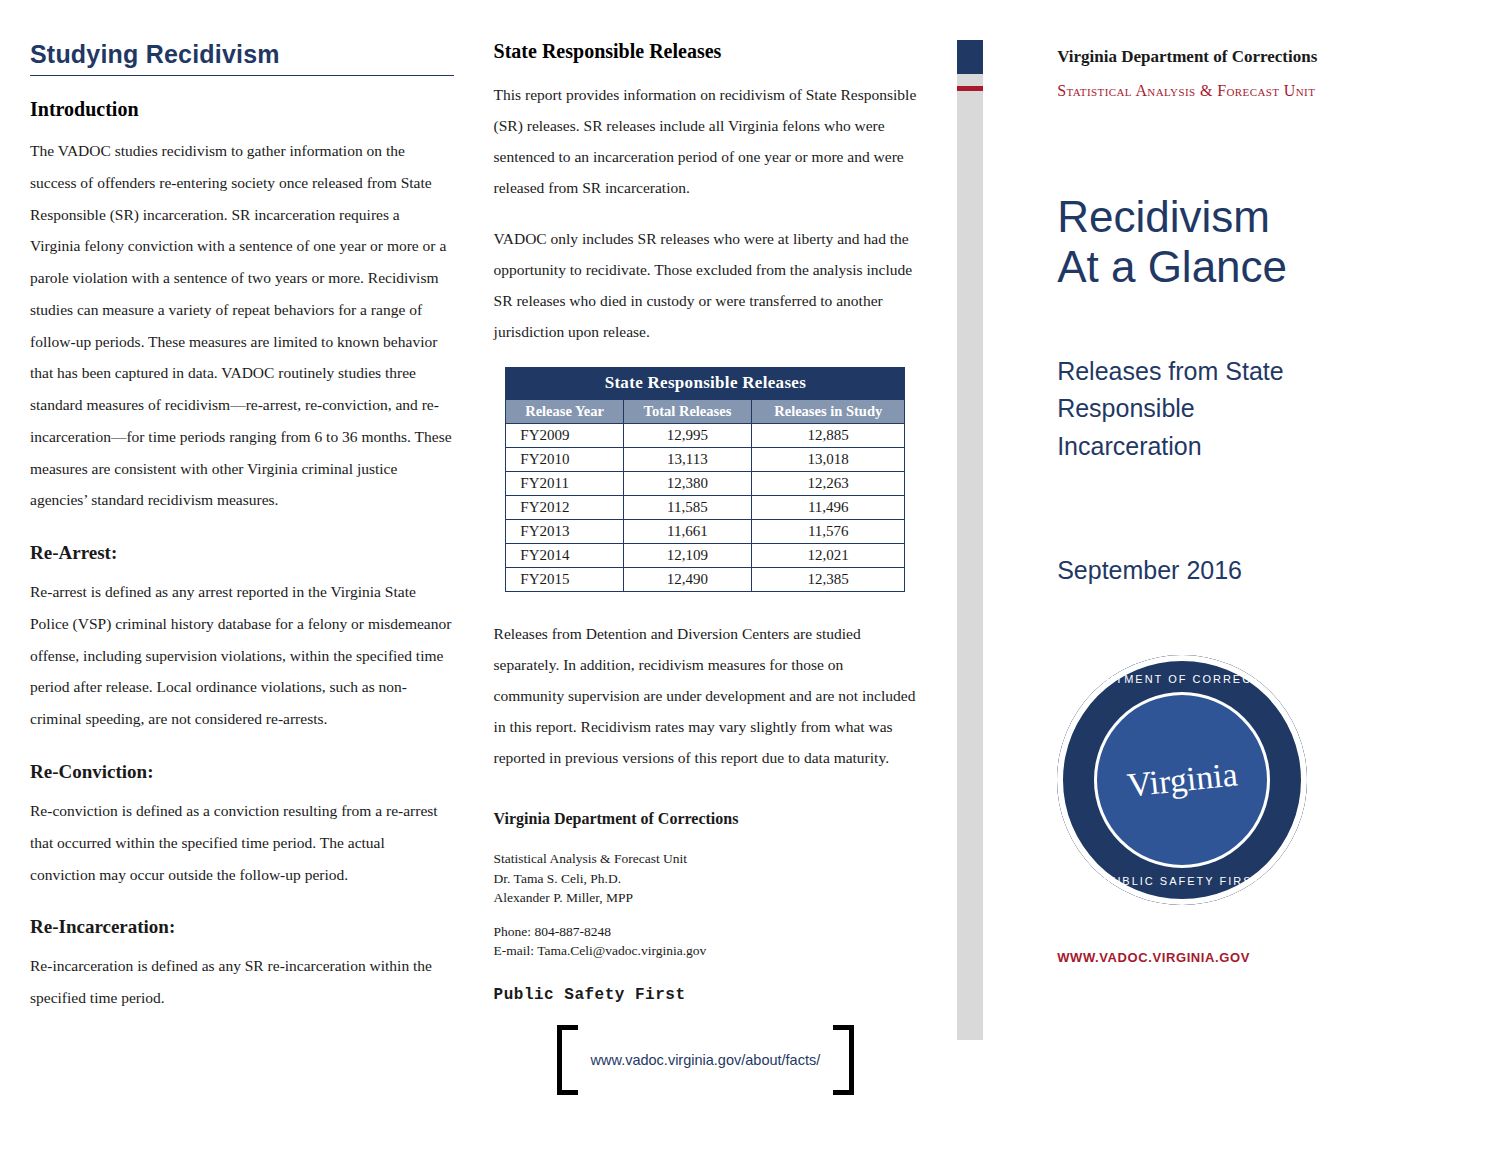Studying Recidivism
Introduction
The VADOC studies recidivism to gather information on the success of offenders re-entering society once released from State Responsible (SR) incarceration. SR incarceration requires a Virginia felony conviction with a sentence of one year or more or a parole violation with a sentence of two years or more. Recidivism studies can measure a variety of repeat behaviors for a range of follow-up periods. These measures are limited to known behavior that has been captured in data. VADOC routinely studies three standard measures of recidivism—re-arrest, re-conviction, and re-incarceration—for time periods ranging from 6 to 36 months. These measures are consistent with other Virginia criminal justice agencies’ standard recidivism measures.
Re-Arrest:
Re-arrest is defined as any arrest reported in the Virginia State Police (VSP) criminal history database for a felony or misdemeanor offense, including supervision violations, within the specified time period after release. Local ordinance violations, such as non-criminal speeding, are not considered re-arrests.
Re-Conviction:
Re-conviction is defined as a conviction resulting from a re-arrest that occurred within the specified time period. The actual conviction may occur outside the follow-up period.
Re-Incarceration:
Re-incarceration is defined as any SR re-incarceration within the specified time period.
State Responsible Releases
This report provides information on recidivism of State Responsible (SR) releases. SR releases include all Virginia felons who were sentenced to an incarceration period of one year or more and were released from SR incarceration.
VADOC only includes SR releases who were at liberty and had the opportunity to recidivate. Those excluded from the analysis include SR releases who died in custody or were transferred to another jurisdiction upon release.
State Responsible Releases
| Release Year | Total Releases | Releases in Study |
| --- | --- | --- |
| FY2009 | 12,995 | 12,885 |
| FY2010 | 13,113 | 13,018 |
| FY2011 | 12,380 | 12,263 |
| FY2012 | 11,585 | 11,496 |
| FY2013 | 11,661 | 11,576 |
| FY2014 | 12,109 | 12,021 |
| FY2015 | 12,490 | 12,385 |
Releases from Detention and Diversion Centers are studied separately. In addition, recidivism measures for those on community supervision are under development and are not included in this report. Recidivism rates may vary slightly from what was reported in previous versions of this report due to data maturity.
Virginia Department of Corrections
Statistical Analysis & Forecast Unit
Dr. Tama S. Celi, Ph.D.
Alexander P. Miller, MPP
Phone: 804-887-8248
E-mail: Tama.Celi@vadoc.virginia.gov
Public Safety First
www.vadoc.virginia.gov/about/facts/
Virginia Department of Corrections
Statistical Analysis & Forecast Unit
Recidivism
At a Glance
Releases from State
Responsible
Incarceration
September 2016
Department of Corrections
Virginia
Public Safety First
www.vadoc.virginia.gov